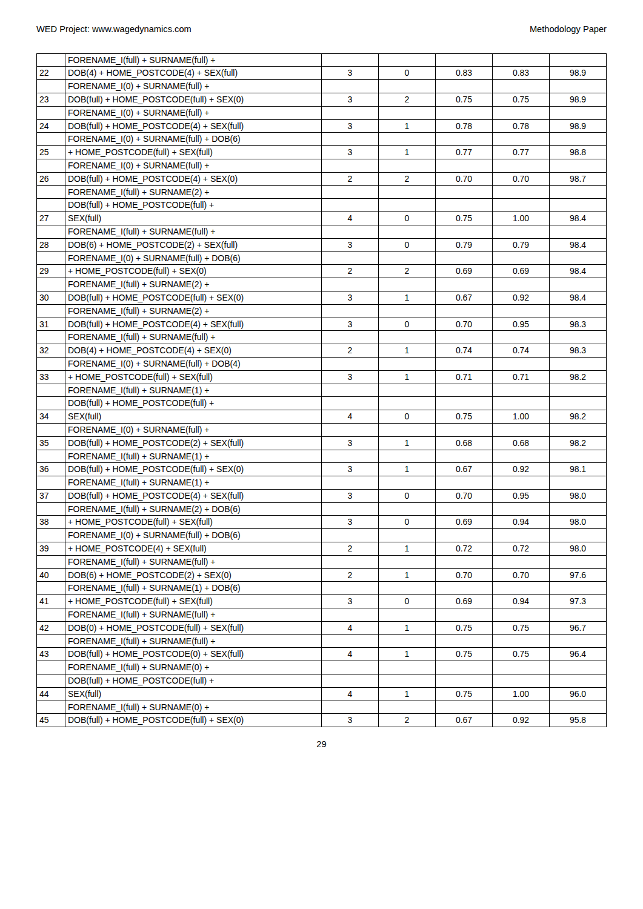WED Project: www.wagedynamics.com Methodology Paper
| | FORENAME_I(full) + SURNAME(full) + | | | | | |
| 22 | DOB(4) + HOME_POSTCODE(4) + SEX(full) | 3 | 0 | 0.83 | 0.83 | 98.9 |
| | FORENAME_I(0) + SURNAME(full) + | | | | | |
| 23 | DOB(full) + HOME_POSTCODE(full) + SEX(0) | 3 | 2 | 0.75 | 0.75 | 98.9 |
| | FORENAME_I(0) + SURNAME(full) + | | | | | |
| 24 | DOB(full) + HOME_POSTCODE(4) + SEX(full) | 3 | 1 | 0.78 | 0.78 | 98.9 |
| | FORENAME_I(0) + SURNAME(full) + DOB(6) | | | | | |
| 25 | + HOME_POSTCODE(full) + SEX(full) | 3 | 1 | 0.77 | 0.77 | 98.8 |
| | FORENAME_I(0) + SURNAME(full) + | | | | | |
| 26 | DOB(full) + HOME_POSTCODE(4) + SEX(0) | 2 | 2 | 0.70 | 0.70 | 98.7 |
| | FORENAME_I(full) + SURNAME(2) + | | | | | |
| | DOB(full) + HOME_POSTCODE(full) + | | | | | |
| 27 | SEX(full) | 4 | 0 | 0.75 | 1.00 | 98.4 |
| | FORENAME_I(full) + SURNAME(full) + | | | | | |
| 28 | DOB(6) + HOME_POSTCODE(2) + SEX(full) | 3 | 0 | 0.79 | 0.79 | 98.4 |
| | FORENAME_I(0) + SURNAME(full) + DOB(6) | | | | | |
| 29 | + HOME_POSTCODE(full) + SEX(0) | 2 | 2 | 0.69 | 0.69 | 98.4 |
| | FORENAME_I(full) + SURNAME(2) + | | | | | |
| 30 | DOB(full) + HOME_POSTCODE(full) + SEX(0) | 3 | 1 | 0.67 | 0.92 | 98.4 |
| | FORENAME_I(full) + SURNAME(2) + | | | | | |
| 31 | DOB(full) + HOME_POSTCODE(4) + SEX(full) | 3 | 0 | 0.70 | 0.95 | 98.3 |
| | FORENAME_I(full) + SURNAME(full) + | | | | | |
| 32 | DOB(4) + HOME_POSTCODE(4) + SEX(0) | 2 | 1 | 0.74 | 0.74 | 98.3 |
| | FORENAME_I(0) + SURNAME(full) + DOB(4) | | | | | |
| 33 | + HOME_POSTCODE(full) + SEX(full) | 3 | 1 | 0.71 | 0.71 | 98.2 |
| | FORENAME_I(full) + SURNAME(1) + | | | | | |
| | DOB(full) + HOME_POSTCODE(full) + | | | | | |
| 34 | SEX(full) | 4 | 0 | 0.75 | 1.00 | 98.2 |
| | FORENAME_I(0) + SURNAME(full) + | | | | | |
| 35 | DOB(full) + HOME_POSTCODE(2) + SEX(full) | 3 | 1 | 0.68 | 0.68 | 98.2 |
| | FORENAME_I(full) + SURNAME(1) + | | | | | |
| 36 | DOB(full) + HOME_POSTCODE(full) + SEX(0) | 3 | 1 | 0.67 | 0.92 | 98.1 |
| | FORENAME_I(full) + SURNAME(1) + | | | | | |
| 37 | DOB(full) + HOME_POSTCODE(4) + SEX(full) | 3 | 0 | 0.70 | 0.95 | 98.0 |
| | FORENAME_I(full) + SURNAME(2) + DOB(6) | | | | | |
| 38 | + HOME_POSTCODE(full) + SEX(full) | 3 | 0 | 0.69 | 0.94 | 98.0 |
| | FORENAME_I(0) + SURNAME(full) + DOB(6) | | | | | |
| 39 | + HOME_POSTCODE(4) + SEX(full) | 2 | 1 | 0.72 | 0.72 | 98.0 |
| | FORENAME_I(full) + SURNAME(full) + | | | | | |
| 40 | DOB(6) + HOME_POSTCODE(2) + SEX(0) | 2 | 1 | 0.70 | 0.70 | 97.6 |
| | FORENAME_I(full) + SURNAME(1) + DOB(6) | | | | | |
| 41 | + HOME_POSTCODE(full) + SEX(full) | 3 | 0 | 0.69 | 0.94 | 97.3 |
| | FORENAME_I(full) + SURNAME(full) + | | | | | |
| 42 | DOB(0) + HOME_POSTCODE(full) + SEX(full) | 4 | 1 | 0.75 | 0.75 | 96.7 |
| | FORENAME_I(full) + SURNAME(full) + | | | | | |
| 43 | DOB(full) + HOME_POSTCODE(0) + SEX(full) | 4 | 1 | 0.75 | 0.75 | 96.4 |
| | FORENAME_I(full) + SURNAME(0) + | | | | | |
| | DOB(full) + HOME_POSTCODE(full) + | | | | | |
| 44 | SEX(full) | 4 | 1 | 0.75 | 1.00 | 96.0 |
| | FORENAME_I(full) + SURNAME(0) + | | | | | |
| 45 | DOB(full) + HOME_POSTCODE(full) + SEX(0) | 3 | 2 | 0.67 | 0.92 | 95.8 |
29